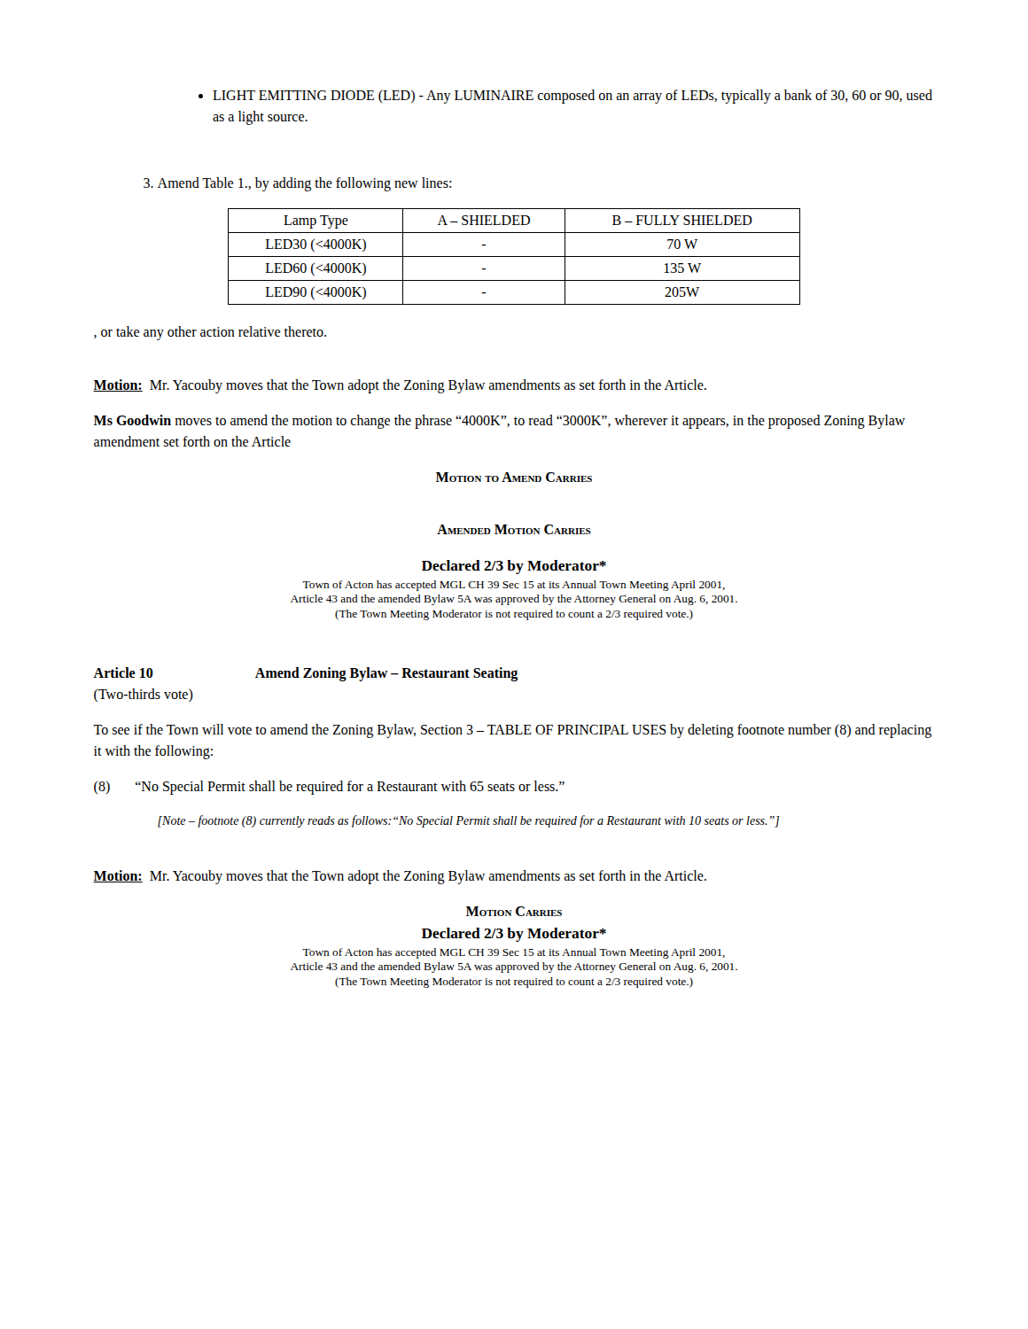LIGHT EMITTING DIODE (LED) - Any LUMINAIRE composed on an array of LEDs, typically a bank of 30, 60 or 90, used as a light source.
Amend Table 1., by adding the following new lines:
| Lamp Type | A – SHIELDED | B – FULLY SHIELDED |
| LED30 (<4000K) | - | 70 W |
| LED60 (<4000K) | - | 135 W |
| LED90 (<4000K) | - | 205W |
, or take any other action relative thereto.
Motion: Mr. Yacouby moves that the Town adopt the Zoning Bylaw amendments as set forth in the Article.
Ms Goodwin moves to amend the motion to change the phrase “4000K”, to read “3000K”, wherever it appears, in the proposed Zoning Bylaw amendment set forth on the Article
Motion to Amend Carries
Amended Motion Carries
Declared 2/3 by Moderator*
Town of Acton has accepted MGL CH 39 Sec 15 at its Annual Town Meeting April 2001,
Article 43 and the amended Bylaw 5A was approved by the Attorney General on Aug. 6, 2001.
(The Town Meeting Moderator is not required to count a 2/3 required vote.)
Article 10Amend Zoning Bylaw – Restaurant Seating
(Two-thirds vote)
To see if the Town will vote to amend the Zoning Bylaw, Section 3 – TABLE OF PRINCIPAL USES by deleting footnote number (8) and replacing it with the following:
(8) “No Special Permit shall be required for a Restaurant with 65 seats or less.”
[Note – footnote (8) currently reads as follows:“No Special Permit shall be required for a Restaurant with 10 seats or less.”]
Motion: Mr. Yacouby moves that the Town adopt the Zoning Bylaw amendments as set forth in the Article.
Motion Carries
Declared 2/3 by Moderator*
Town of Acton has accepted MGL CH 39 Sec 15 at its Annual Town Meeting April 2001,
Article 43 and the amended Bylaw 5A was approved by the Attorney General on Aug. 6, 2001.
(The Town Meeting Moderator is not required to count a 2/3 required vote.)